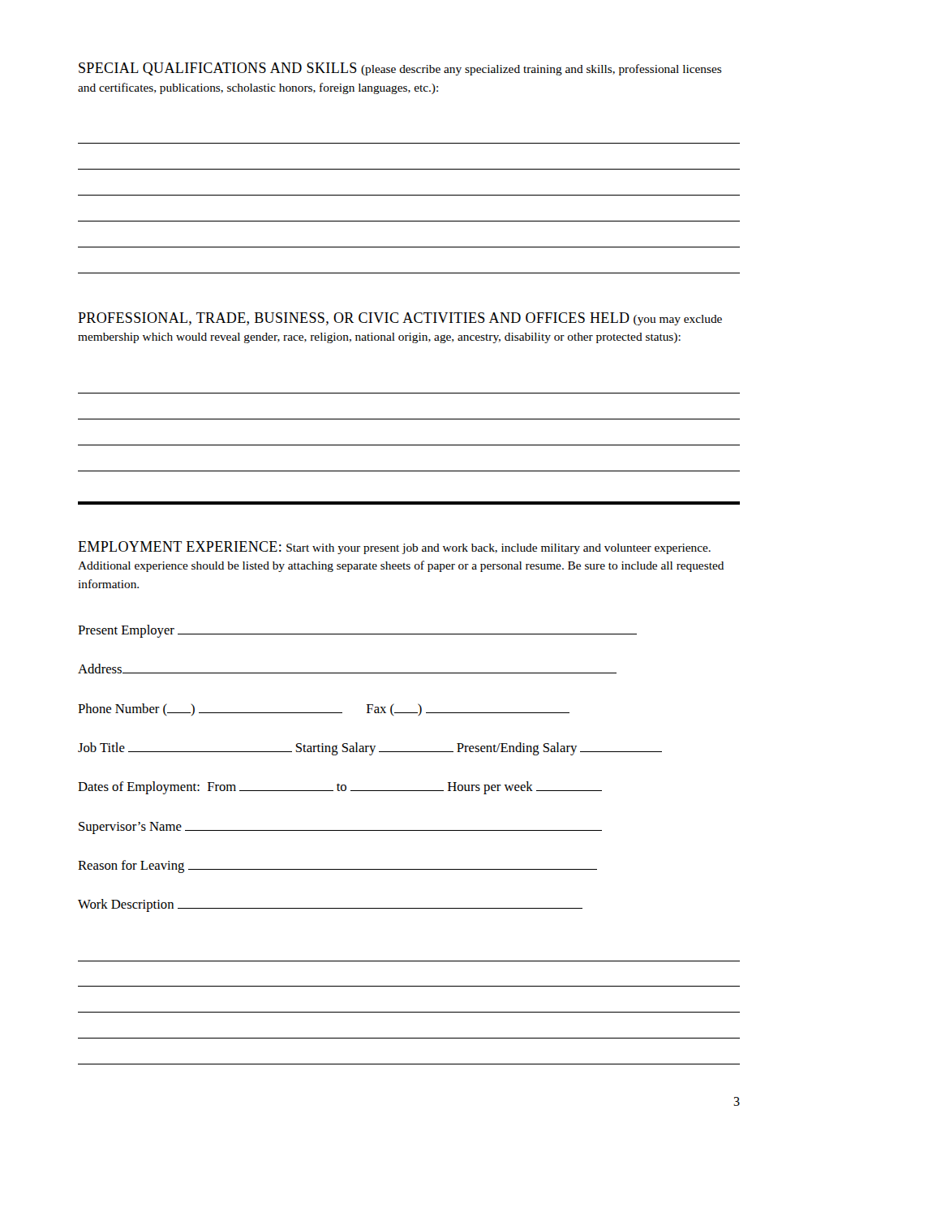SPECIAL QUALIFICATIONS AND SKILLS (please describe any specialized training and skills, professional licenses and certificates, publications, scholastic honors, foreign languages, etc.):
PROFESSIONAL, TRADE, BUSINESS, OR CIVIC ACTIVITIES AND OFFICES HELD (you may exclude membership which would reveal gender, race, religion, national origin, age, ancestry, disability or other protected status):
EMPLOYMENT EXPERIENCE: Start with your present job and work back, include military and volunteer experience. Additional experience should be listed by attaching separate sheets of paper or a personal resume. Be sure to include all requested information.
Present Employer
Address
Phone Number ( ) Fax ( )
Job Title Starting Salary Present/Ending Salary
Dates of Employment: From to Hours per week
Supervisor’s Name
Reason for Leaving
Work Description
3